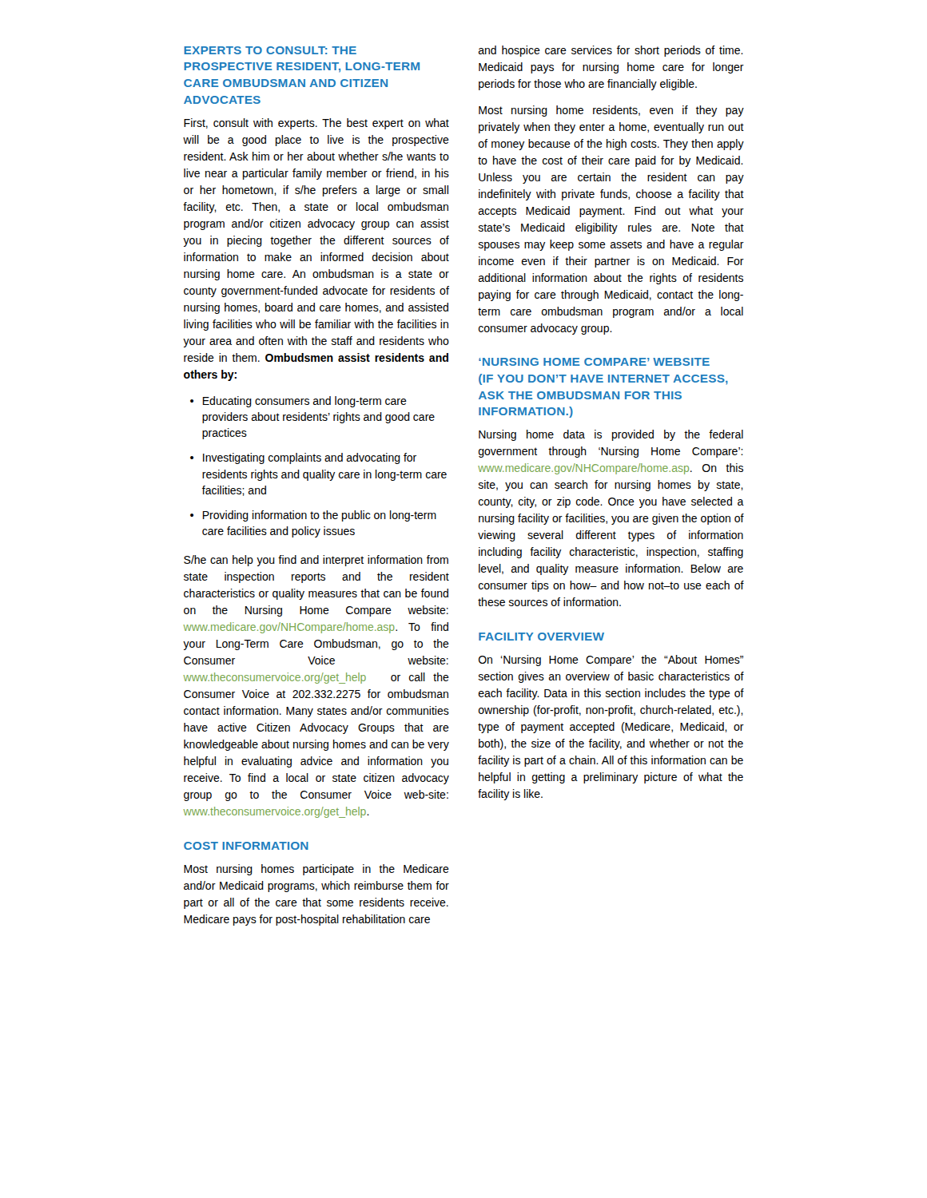Experts to Consult: The Prospective Resident, Long-Term Care Ombudsman and Citizen Advocates
First, consult with experts. The best expert on what will be a good place to live is the prospective resident. Ask him or her about whether s/he wants to live near a particular family member or friend, in his or her hometown, if s/he prefers a large or small facility, etc. Then, a state or local ombudsman program and/or citizen advocacy group can assist you in piecing together the different sources of information to make an informed decision about nursing home care. An ombudsman is a state or county government-funded advocate for residents of nursing homes, board and care homes, and assisted living facilities who will be familiar with the facilities in your area and often with the staff and residents who reside in them. Ombudsmen assist residents and others by:
Educating consumers and long-term care providers about residents’ rights and good care practices
Investigating complaints and advocating for residents rights and quality care in long-term care facilities; and
Providing information to the public on long-term care facilities and policy issues
S/he can help you find and interpret information from state inspection reports and the resident characteristics or quality measures that can be found on the Nursing Home Compare website: www.medicare.gov/NHCompare/home.asp. To find your Long-Term Care Ombudsman, go to the Consumer Voice website: www.theconsumervoice.org/get_help or call the Consumer Voice at 202.332.2275 for ombudsman contact information. Many states and/or communities have active Citizen Advocacy Groups that are knowledgeable about nursing homes and can be very helpful in evaluating advice and information you receive. To find a local or state citizen advocacy group go to the Consumer Voice web-site: www.theconsumervoice.org/get_help.
Cost Information
Most nursing homes participate in the Medicare and/or Medicaid programs, which reimburse them for part or all of the care that some residents receive. Medicare pays for post-hospital rehabilitation care
and hospice care services for short periods of time. Medicaid pays for nursing home care for longer periods for those who are financially eligible.
Most nursing home residents, even if they pay privately when they enter a home, eventually run out of money because of the high costs. They then apply to have the cost of their care paid for by Medicaid. Unless you are certain the resident can pay indefinitely with private funds, choose a facility that accepts Medicaid payment. Find out what your state’s Medicaid eligibility rules are. Note that spouses may keep some assets and have a regular income even if their partner is on Medicaid. For additional information about the rights of residents paying for care through Medicaid, contact the long-term care ombudsman program and/or a local consumer advocacy group.
‘Nursing Home Compare’ Website(If you don’t have internet access, ask the ombudsman for this information.)
Nursing home data is provided by the federal government through ‘Nursing Home Compare’: www.medicare.gov/NHCompare/home.asp. On this site, you can search for nursing homes by state, county, city, or zip code. Once you have selected a nursing facility or facilities, you are given the option of viewing several different types of information including facility characteristic, inspection, staffing level, and quality measure information. Below are consumer tips on how– and how not–to use each of these sources of information.
Facility Overview
On ‘Nursing Home Compare’ the “About Homes” section gives an overview of basic characteristics of each facility. Data in this section includes the type of ownership (for-profit, non-profit, church-related, etc.), type of payment accepted (Medicare, Medicaid, or both), the size of the facility, and whether or not the facility is part of a chain. All of this information can be helpful in getting a preliminary picture of what the facility is like.